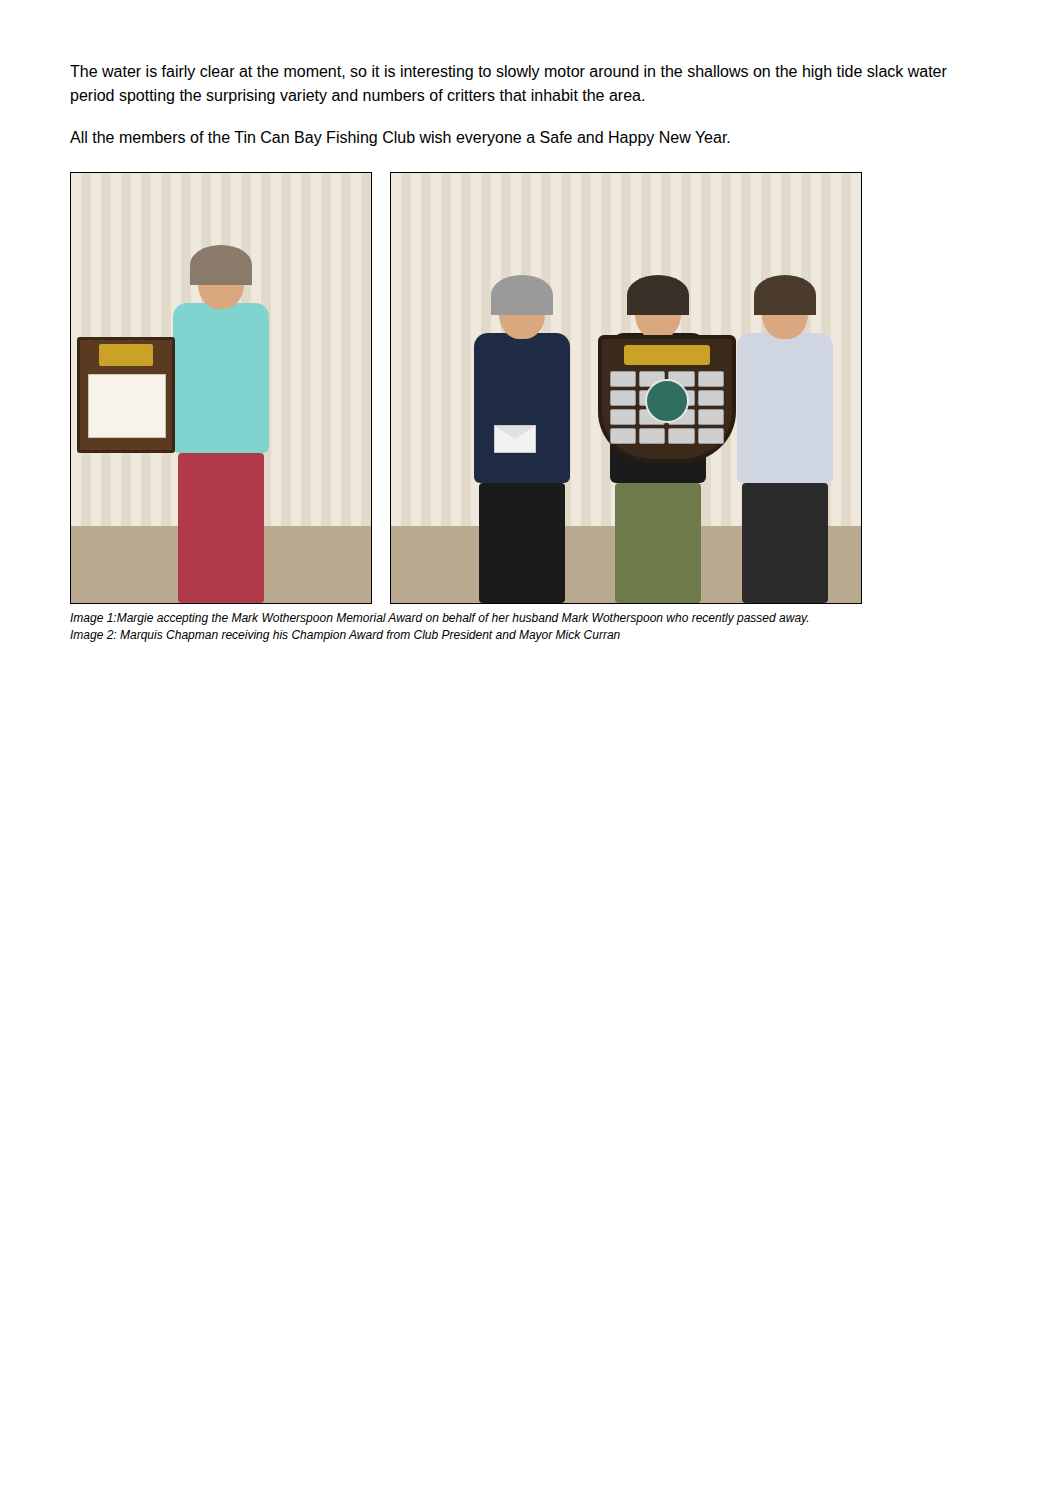The water is fairly clear at the moment, so it is interesting to slowly motor around in the shallows on the high tide slack water period spotting the surprising variety and numbers of critters that inhabit the area.
All the members of the Tin Can Bay Fishing Club wish everyone a Safe and Happy New Year.
Image 1:Margie accepting the Mark Wotherspoon Memorial Award on behalf of her husband Mark Wotherspoon who recently passed away.
Image 2: Marquis Chapman receiving his Champion Award from Club President and Mayor Mick Curran